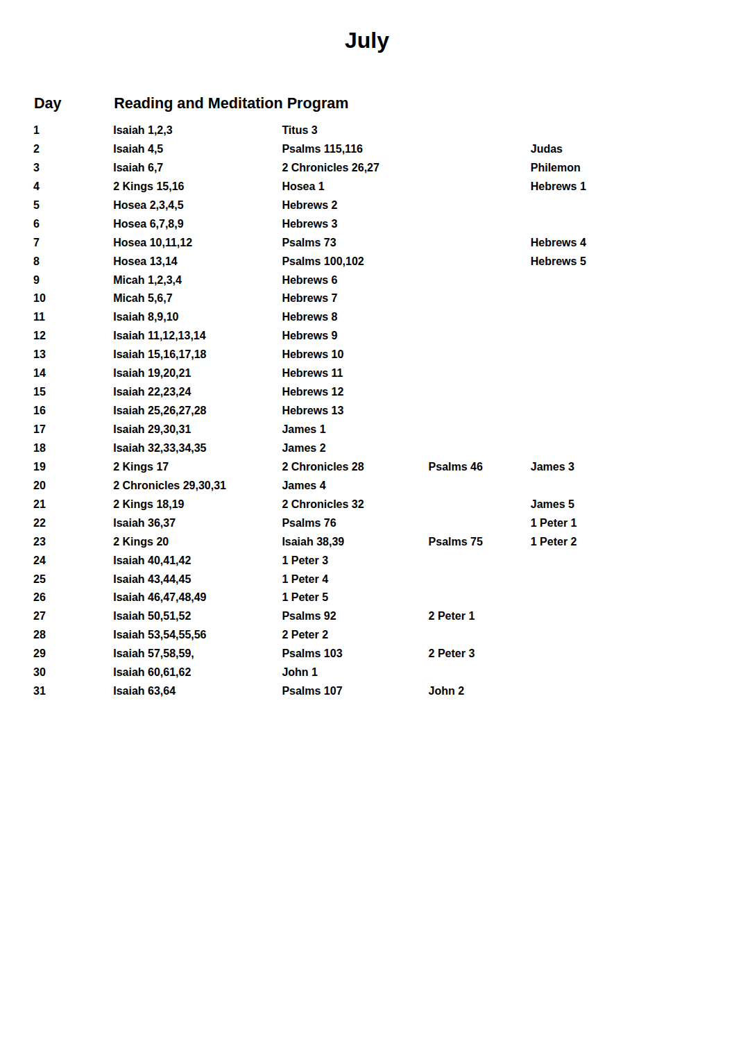July
| Day | Reading and Meditation Program |
| --- | --- |
| 1 | Isaiah 1,2,3 | Titus 3 | | |
| 2 | Isaiah 4,5 | Psalms 115,116 | | Judas |
| 3 | Isaiah 6,7 | 2 Chronicles 26,27 | | Philemon |
| 4 | 2 Kings 15,16 | Hosea 1 | | Hebrews 1 |
| 5 | Hosea 2,3,4,5 | Hebrews 2 | | |
| 6 | Hosea 6,7,8,9 | Hebrews 3 | | |
| 7 | Hosea 10,11,12 | Psalms 73 | | Hebrews 4 |
| 8 | Hosea 13,14 | Psalms 100,102 | | Hebrews 5 |
| 9 | Micah 1,2,3,4 | Hebrews 6 | | |
| 10 | Micah 5,6,7 | Hebrews 7 | | |
| 11 | Isaiah 8,9,10 | Hebrews 8 | | |
| 12 | Isaiah 11,12,13,14 | Hebrews 9 | | |
| 13 | Isaiah 15,16,17,18 | Hebrews 10 | | |
| 14 | Isaiah 19,20,21 | Hebrews 11 | | |
| 15 | Isaiah 22,23,24 | Hebrews 12 | | |
| 16 | Isaiah 25,26,27,28 | Hebrews 13 | | |
| 17 | Isaiah 29,30,31 | James 1 | | |
| 18 | Isaiah 32,33,34,35 | James 2 | | |
| 19 | 2 Kings 17 | 2 Chronicles 28 | Psalms 46 | James 3 |
| 20 | 2 Chronicles 29,30,31 | James 4 | | |
| 21 | 2 Kings 18,19 | 2 Chronicles 32 | | James 5 |
| 22 | Isaiah 36,37 | Psalms 76 | | 1 Peter 1 |
| 23 | 2 Kings 20 | Isaiah 38,39 | Psalms 75 | 1 Peter 2 |
| 24 | Isaiah 40,41,42 | 1 Peter 3 | | |
| 25 | Isaiah 43,44,45 | 1 Peter 4 | | |
| 26 | Isaiah 46,47,48,49 | 1 Peter 5 | | |
| 27 | Isaiah 50,51,52 | Psalms 92 | 2 Peter 1 | |
| 28 | Isaiah 53,54,55,56 | 2 Peter 2 | | |
| 29 | Isaiah 57,58,59, | Psalms 103 | 2 Peter 3 | |
| 30 | Isaiah 60,61,62 | John 1 | | |
| 31 | Isaiah 63,64 | Psalms 107 | John 2 | |